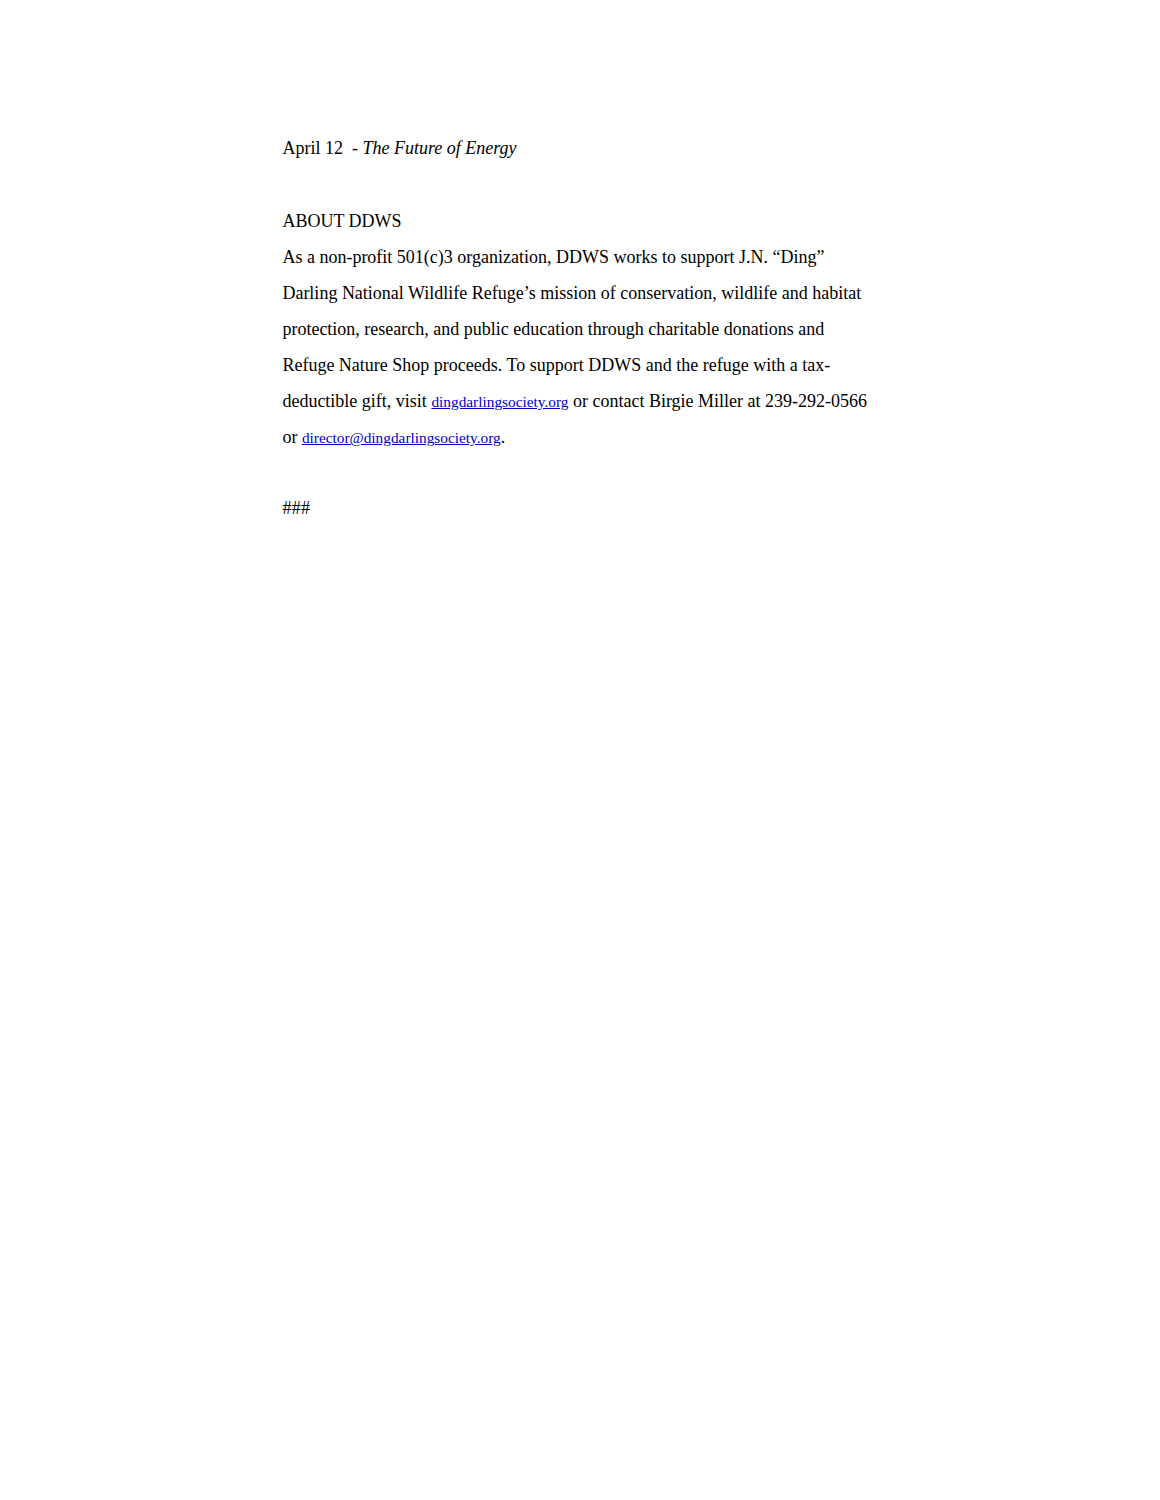April 12 - The Future of Energy
ABOUT DDWS
As a non-profit 501(c)3 organization, DDWS works to support J.N. “Ding” Darling National Wildlife Refuge’s mission of conservation, wildlife and habitat protection, research, and public education through charitable donations and Refuge Nature Shop proceeds. To support DDWS and the refuge with a tax-deductible gift, visit dingdarlingsociety.org or contact Birgie Miller at 239-292-0566 or director@dingdarlingsociety.org.
###